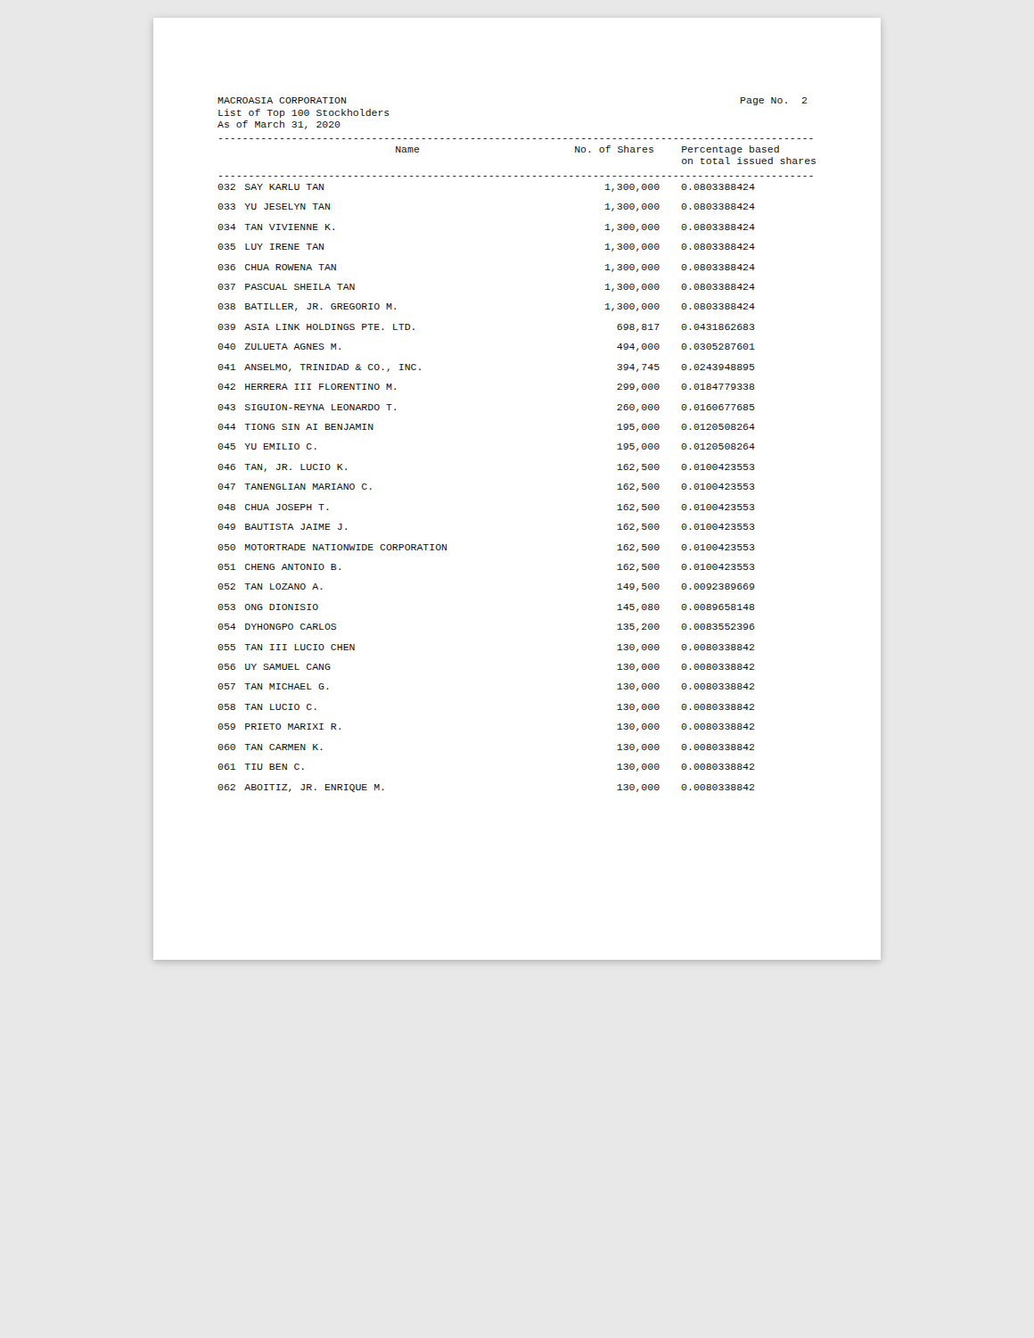MACROASIA CORPORATION List of Top 100 Stockholders As of March 31, 2020
Page No. 2
-------------------------------------------------------------------------------------------------
| | Name | No. of Shares | Percentage based on total issued shares |
| --- | --- | --- | --- |
-------------------------------------------------------------------------------------------------
| 032 | SAY KARLU TAN | 1,300,000 | 0.0803388424 |
| 033 | YU JESELYN TAN | 1,300,000 | 0.0803388424 |
| 034 | TAN VIVIENNE K. | 1,300,000 | 0.0803388424 |
| 035 | LUY IRENE TAN | 1,300,000 | 0.0803388424 |
| 036 | CHUA ROWENA TAN | 1,300,000 | 0.0803388424 |
| 037 | PASCUAL SHEILA TAN | 1,300,000 | 0.0803388424 |
| 038 | BATILLER, JR. GREGORIO M. | 1,300,000 | 0.0803388424 |
| 039 | ASIA LINK HOLDINGS PTE. LTD. | 698,817 | 0.0431862683 |
| 040 | ZULUETA AGNES M. | 494,000 | 0.0305287601 |
| 041 | ANSELMO, TRINIDAD & CO., INC. | 394,745 | 0.0243948895 |
| 042 | HERRERA III FLORENTINO M. | 299,000 | 0.0184779338 |
| 043 | SIGUION-REYNA LEONARDO T. | 260,000 | 0.0160677685 |
| 044 | TIONG SIN AI BENJAMIN | 195,000 | 0.0120508264 |
| 045 | YU EMILIO C. | 195,000 | 0.0120508264 |
| 046 | TAN, JR. LUCIO K. | 162,500 | 0.0100423553 |
| 047 | TANENGLIAN MARIANO C. | 162,500 | 0.0100423553 |
| 048 | CHUA JOSEPH T. | 162,500 | 0.0100423553 |
| 049 | BAUTISTA JAIME J. | 162,500 | 0.0100423553 |
| 050 | MOTORTRADE NATIONWIDE CORPORATION | 162,500 | 0.0100423553 |
| 051 | CHENG ANTONIO B. | 162,500 | 0.0100423553 |
| 052 | TAN LOZANO A. | 149,500 | 0.0092389669 |
| 053 | ONG DIONISIO | 145,080 | 0.0089658148 |
| 054 | DYHONGPO CARLOS | 135,200 | 0.0083552396 |
| 055 | TAN III LUCIO CHEN | 130,000 | 0.0080338842 |
| 056 | UY SAMUEL CANG | 130,000 | 0.0080338842 |
| 057 | TAN MICHAEL G. | 130,000 | 0.0080338842 |
| 058 | TAN LUCIO C. | 130,000 | 0.0080338842 |
| 059 | PRIETO MARIXI R. | 130,000 | 0.0080338842 |
| 060 | TAN CARMEN K. | 130,000 | 0.0080338842 |
| 061 | TIU BEN C. | 130,000 | 0.0080338842 |
| 062 | ABOITIZ, JR. ENRIQUE M. | 130,000 | 0.0080338842 |